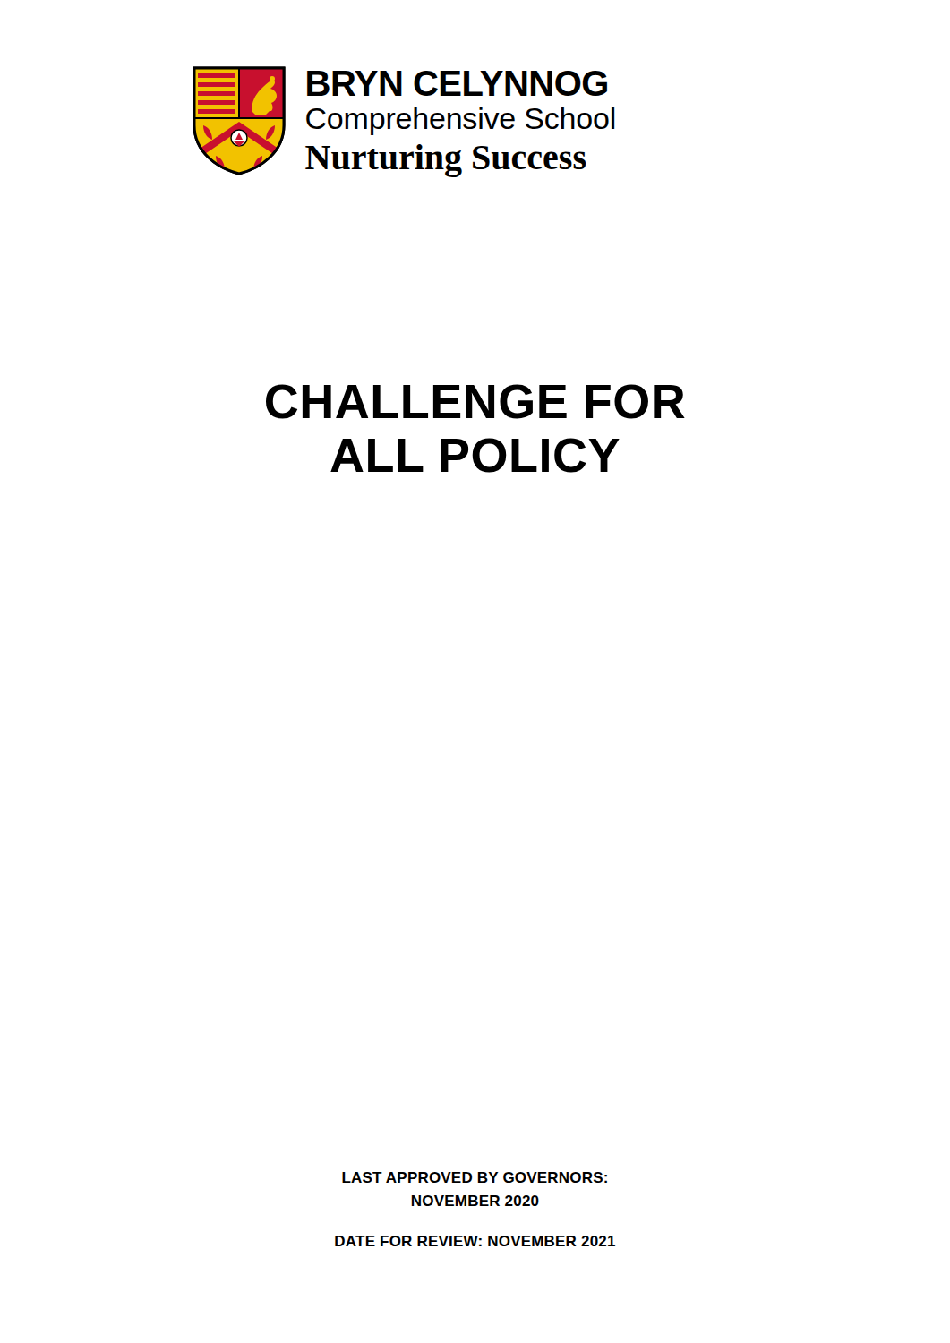BRYN CELYNNOG
Comprehensive School
Nurturing Success
Challenge For
All Policy
LAST APPROVED BY GOVERNORS:
NOVEMBER 2020
DATE FOR REVIEW: NOVEMBER 2021